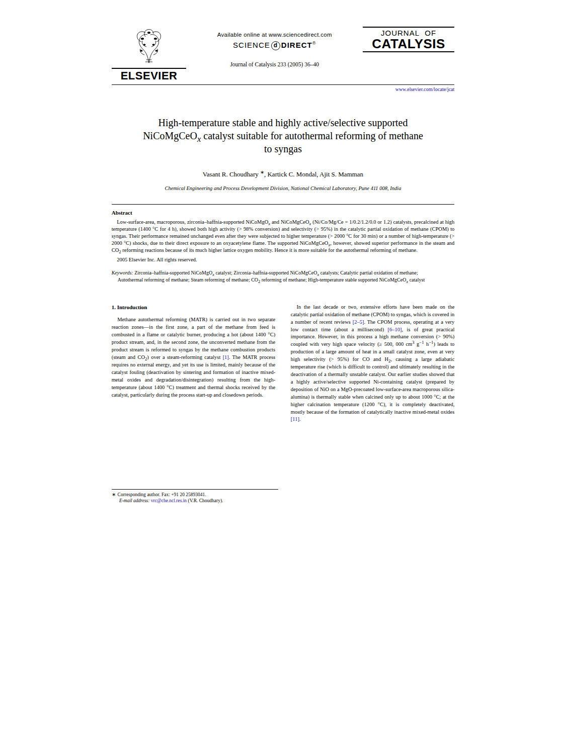ELSEVIER
Available online at www.sciencedirect.com
SCIENCE dDIRECT®
Journal of Catalysis 233 (2005) 36–40
JOURNAL OF
CATALYSIS
www.elsevier.com/locate/jcat
High-temperature stable and highly active/selective supported
NiCoMgCeOx catalyst suitable for autothermal reforming of methane
to syngas
Vasant R. Choudhary ∗, Kartick C. Mondal, Ajit S. Mamman
Chemical Engineering and Process Development Division, National Chemical Laboratory, Pune 411 008, India
Abstract
Low-surface-area, macroporous, zirconia–haffnia-supported NiCoMgOx and NiCoMgCeOx (Ni/Co/Mg/Ce = 1/0.2/1.2/0.0 or 1.2) catalysts, precalcined at high temperature (1400 °C for 4 h), showed both high activity (> 98% conversion) and selectivity (> 95%) in the catalytic partial oxidation of methane (CPOM) to syngas. Their performance remained unchanged even after they were subjected to higher temperature (> 2000 °C for 30 min) or a number of high-temperature (> 2000 °C) shocks, due to their direct exposure to an oxyacetylene flame. The supported NiCoMgCeOx, however, showed superior performance in the steam and CO2 reforming reactions because of its much higher lattice oxygen mobility. Hence it is more suitable for the autothermal reforming of methane.
2005 Elsevier Inc. All rights reserved.
Keywords: Zirconia–haffnia-supported NiCoMgOx catalyst; Zirconia–haffnia-supported NiCoMgCeOx catalysts; Catalytic partial oxidation of methane; Autothermal reforming of methane; Steam reforming of methane; CO2 reforming of methane; High-temperature stable supported NiCoMgCeOx catalyst
1. Introduction
Methane autothermal reforming (MATR) is carried out in two separate reaction zones—in the first zone, a part of the methane from feed is combusted in a flame or catalytic burner, producing a hot (about 1400 °C) product stream, and, in the second zone, the unconverted methane from the product stream is reformed to syngas by the methane combustion products (steam and CO2) over a steam-reforming catalyst [1]. The MATR process requires no external energy, and yet its use is limited, mainly because of the catalyst fouling (deactivation by sintering and formation of inactive mixed-metal oxides and degradation/disintegration) resulting from the high-temperature (about 1400 °C) treatment and thermal shocks received by the catalyst, particularly during the process start-up and closedown periods.
In the last decade or two, extensive efforts have been made on the catalytic partial oxidation of methane (CPOM) to syngas, which is covered in a number of recent reviews [2–5]. The CPOM process, operating at a very low contact time (about a millisecond) [6–10], is of great practical importance. However, in this process a high methane conversion (> 90%) coupled with very high space velocity (≥ 500, 000 cm3 g−1 h−1) leads to production of a large amount of heat in a small catalyst zone, even at very high selectivity (> 95%) for CO and H2, causing a large adiabatic temperature rise (which is difficult to control) and ultimately resulting in the deactivation of a thermally unstable catalyst. Our earlier studies showed that a highly active/selective supported Ni-containing catalyst (prepared by deposition of NiO on a MgO-precoated low-surface-area macroporous silica-alumina) is thermally stable when calcined only up to about 1000 °C; at the higher calcination temperature (1200 °C), it is completely deactivated, mostly because of the formation of catalytically inactive mixed-metal oxides [11].
∗ Corresponding author. Fax: +91 20 25893041.
E-mail address: vrc@che.ncl.res.in (V.R. Choudhary).